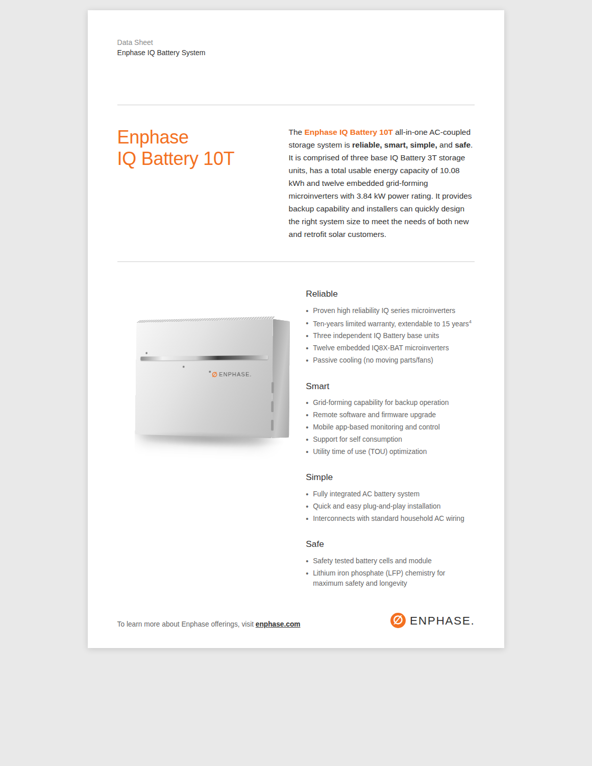Data Sheet
Enphase IQ Battery System
Enphase
IQ Battery 10T
The Enphase IQ Battery 10T all-in-one AC-coupled storage system is reliable, smart, simple, and safe. It is comprised of three base IQ Battery 3T storage units, has a total usable energy capacity of 10.08 kWh and twelve embedded grid-forming microinverters with 3.84 kW power rating. It provides backup capability and installers can quickly design the right system size to meet the needs of both new and retrofit solar customers.
∅ENPHASE.
Reliable
Proven high reliability IQ series microinverters
Ten-years limited warranty, extendable to 15 years4
Three independent IQ Battery base units
Twelve embedded IQ8X-BAT microinverters
Passive cooling (no moving parts/fans)
Smart
Grid-forming capability for backup operation
Remote software and firmware upgrade
Mobile app-based monitoring and control
Support for self consumption
Utility time of use (TOU) optimization
Simple
Fully integrated AC battery system
Quick and easy plug-and-play installation
Interconnects with standard household AC wiring
Safe
Safety tested battery cells and module
Lithium iron phosphate (LFP) chemistry for maximum safety and longevity
To learn more about Enphase offerings, visit enphase.com
∅ ENPHASE.